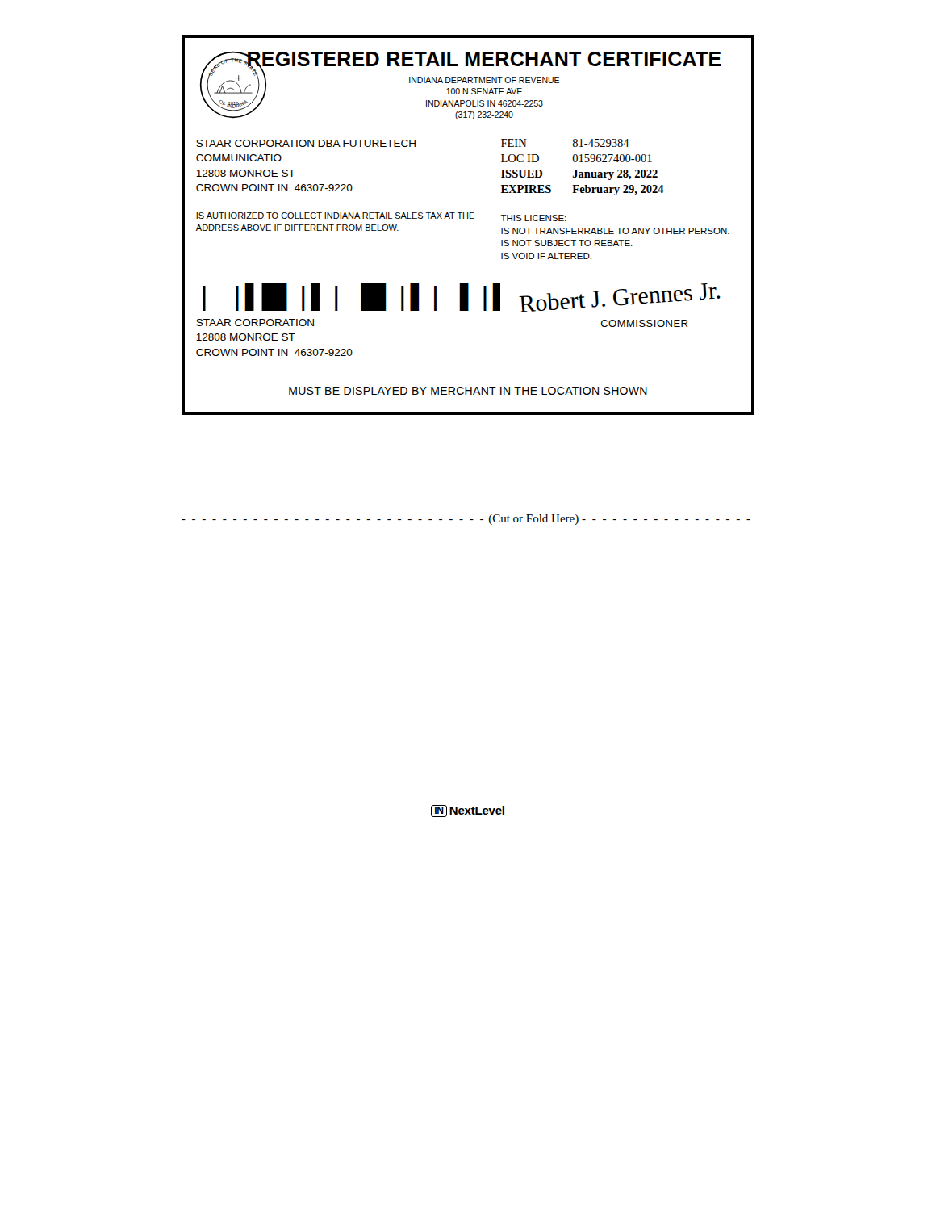SEAL OF THE STATE OF INDIANA 1816
REGISTERED RETAIL MERCHANT CERTIFICATE
INDIANA DEPARTMENT OF REVENUE
100 N SENATE AVE
INDIANAPOLIS IN 46204-2253
(317) 232-2240
STAAR CORPORATION DBA FUTURETECH COMMUNICATIO
12808 MONROE ST
CROWN POINT IN 46307-9220
IS AUTHORIZED TO COLLECT INDIANA RETAIL SALES TAX AT THE
ADDRESS ABOVE IF DIFFERENT FROM BELOW.
| FEIN | 81-4529384 |
| LOC ID | 0159627400-001 |
| ISSUED | January 28, 2022 |
| EXPIRES | February 29, 2024 |
THIS LICENSE:
IS NOT TRANSFERRABLE TO ANY OTHER PERSON.
IS NOT SUBJECT TO REBATE.
IS VOID IF ALTERED.
| |▌█▌|▌| █▌|▌| ▌|▌|| ▌█▌|| ▌█▌|▌ █▌|▌█ ||▌█| |▌|▌| |▌|▌ ||▌█| |▌█| ||▌█ |▌| █▌|
STAAR CORPORATION
12808 MONROE ST
CROWN POINT IN 46307-9220
Robert J. Grennes Jr.
COMMISSIONER
MUST BE DISPLAYED BY MERCHANT IN THE LOCATION SHOWN
- - - - - - - - - - - - - - - - - - - - - - - - - - - - - - (Cut or Fold Here) - - - - - - - - - - - - - - - - - - - - - - - - - - - - - - -
IN Next Level